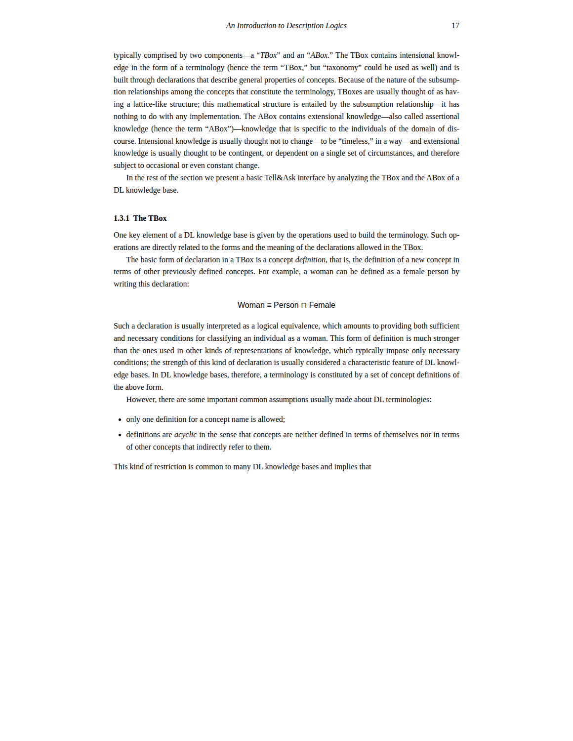An Introduction to Description Logics 17
typically comprised by two components—a “TBox” and an “ABox.” The TBox contains intensional knowledge in the form of a terminology (hence the term “TBox,” but “taxonomy” could be used as well) and is built through declarations that describe general properties of concepts. Because of the nature of the subsumption relationships among the concepts that constitute the terminology, TBoxes are usually thought of as having a lattice-like structure; this mathematical structure is entailed by the subsumption relationship—it has nothing to do with any implementation. The ABox contains extensional knowledge—also called assertional knowledge (hence the term “ABox”)—knowledge that is specific to the individuals of the domain of discourse. Intensional knowledge is usually thought not to change—to be “timeless,” in a way—and extensional knowledge is usually thought to be contingent, or dependent on a single set of circumstances, and therefore subject to occasional or even constant change.
In the rest of the section we present a basic Tell&Ask interface by analyzing the TBox and the ABox of a DL knowledge base.
1.3.1 The TBox
One key element of a DL knowledge base is given by the operations used to build the terminology. Such operations are directly related to the forms and the meaning of the declarations allowed in the TBox.
The basic form of declaration in a TBox is a concept definition, that is, the definition of a new concept in terms of other previously defined concepts. For example, a woman can be defined as a female person by writing this declaration:
Woman ≡ Person ⊓ Female
Such a declaration is usually interpreted as a logical equivalence, which amounts to providing both sufficient and necessary conditions for classifying an individual as a woman. This form of definition is much stronger than the ones used in other kinds of representations of knowledge, which typically impose only necessary conditions; the strength of this kind of declaration is usually considered a characteristic feature of DL knowledge bases. In DL knowledge bases, therefore, a terminology is constituted by a set of concept definitions of the above form.
However, there are some important common assumptions usually made about DL terminologies:
only one definition for a concept name is allowed;
definitions are acyclic in the sense that concepts are neither defined in terms of themselves nor in terms of other concepts that indirectly refer to them.
This kind of restriction is common to many DL knowledge bases and implies that